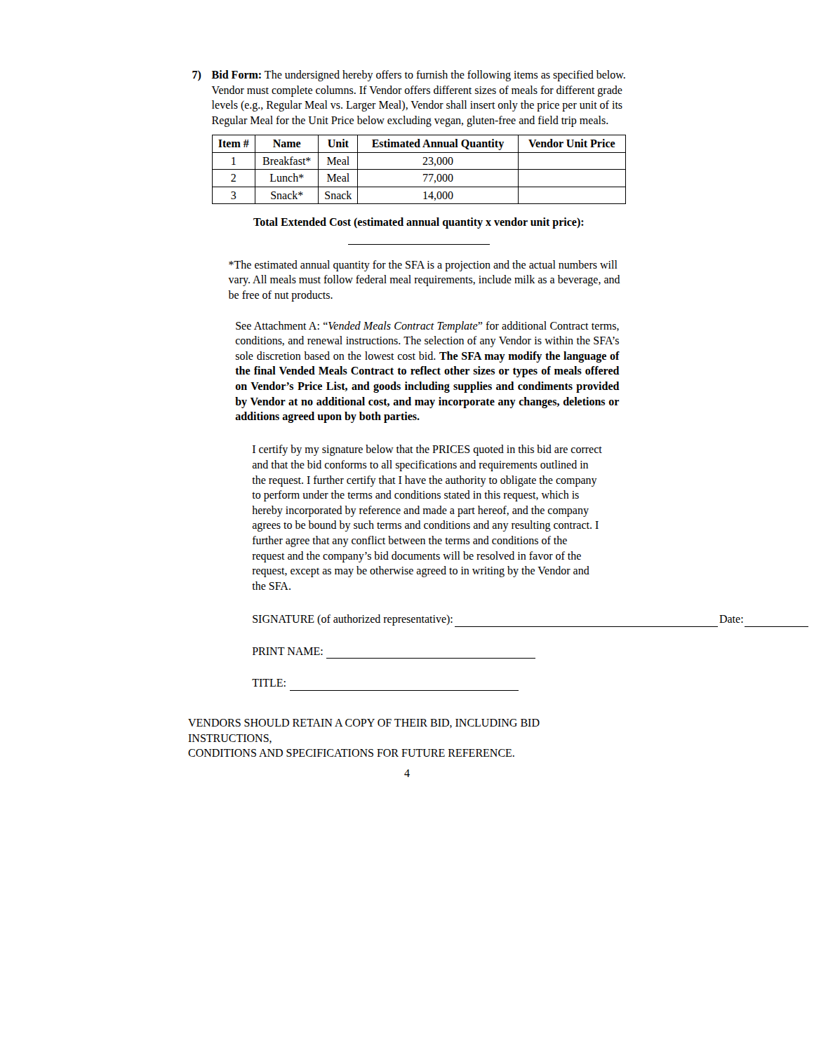7)
Bid Form: The undersigned hereby offers to furnish the following items as specified below. Vendor must complete columns. If Vendor offers different sizes of meals for different grade levels (e.g., Regular Meal vs. Larger Meal), Vendor shall insert only the price per unit of its Regular Meal for the Unit Price below excluding vegan, gluten-free and field trip meals.
| Item # | Name | Unit | Estimated Annual Quantity | Vendor Unit Price |
| --- | --- | --- | --- | --- |
| 1 | Breakfast* | Meal | 23,000 | |
| 2 | Lunch* | Meal | 77,000 | |
| 3 | Snack* | Snack | 14,000 | |
Total Extended Cost (estimated annual quantity x vendor unit price):
*The estimated annual quantity for the SFA is a projection and the actual numbers will vary. All meals must follow federal meal requirements, include milk as a beverage, and be free of nut products.
See Attachment A: “Vended Meals Contract Template” for additional Contract terms, conditions, and renewal instructions. The selection of any Vendor is within the SFA’s sole discretion based on the lowest cost bid. The SFA may modify the language of the final Vended Meals Contract to reflect other sizes or types of meals offered on Vendor’s Price List, and goods including supplies and condiments provided by Vendor at no additional cost, and may incorporate any changes, deletions or additions agreed upon by both parties.
I certify by my signature below that the PRICES quoted in this bid are correct and that the bid conforms to all specifications and requirements outlined in the request. I further certify that I have the authority to obligate the company to perform under the terms and conditions stated in this request, which is hereby incorporated by reference and made a part hereof, and the company agrees to be bound by such terms and conditions and any resulting contract. I further agree that any conflict between the terms and conditions of the request and the company’s bid documents will be resolved in favor of the request, except as may be otherwise agreed to in writing by the Vendor and the SFA.
SIGNATURE (of authorized representative): Date:
PRINT NAME:
TITLE:
VENDORS SHOULD RETAIN A COPY OF THEIR BID, INCLUDING BID INSTRUCTIONS,
CONDITIONS AND SPECIFICATIONS FOR FUTURE REFERENCE.
4